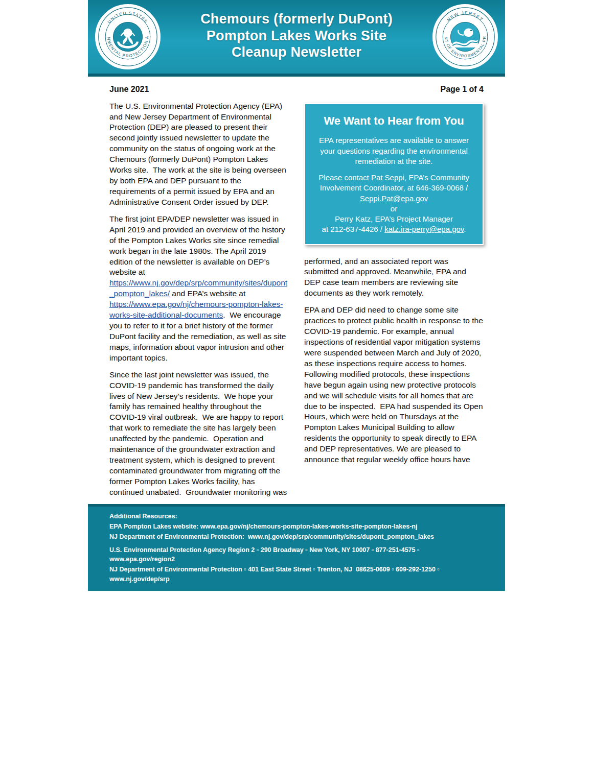UNITED STATES ENVIRONMENTAL PROTECTION AGENCY
Chemours (formerly DuPont)
Pompton Lakes Works Site
Cleanup Newsletter
NEW JERSEY DEPARTMENT OF ENVIRONMENTAL PROTECTION
June 2021 Page 1 of 4
The U.S. Environmental Protection Agency (EPA) and New Jersey Department of Environmental Protection (DEP) are pleased to present their second jointly issued newsletter to update the community on the status of ongoing work at the Chemours (formerly DuPont) Pompton Lakes Works site. The work at the site is being overseen by both EPA and DEP pursuant to the requirements of a permit issued by EPA and an Administrative Consent Order issued by DEP.
The first joint EPA/DEP newsletter was issued in April 2019 and provided an overview of the history of the Pompton Lakes Works site since remedial work began in the late 1980s. The April 2019 edition of the newsletter is available on DEP’s website at https://www.nj.gov/dep/srp/community/sites/dupont_pompton_lakes/ and EPA’s website at https://www.epa.gov/nj/chemours-pompton-lakes-works-site-additional-documents. We encourage you to refer to it for a brief history of the former DuPont facility and the remediation, as well as site maps, information about vapor intrusion and other important topics.
Since the last joint newsletter was issued, the COVID-19 pandemic has transformed the daily lives of New Jersey’s residents. We hope your family has remained healthy throughout the COVID-19 viral outbreak. We are happy to report that work to remediate the site has largely been unaffected by the pandemic. Operation and maintenance of the groundwater extraction and treatment system, which is designed to prevent contaminated groundwater from migrating off the former Pompton Lakes Works facility, has continued unabated. Groundwater monitoring was
We Want to Hear from You
EPA representatives are available to answer your questions regarding the environmental remediation at the site.
Please contact Pat Seppi, EPA’s Community Involvement Coordinator, at 646-369-0068 / Seppi.Pat@epa.gov
or
Perry Katz, EPA’s Project Manager
at 212-637-4426 / katz.ira-perry@epa.gov.
performed, and an associated report was submitted and approved. Meanwhile, EPA and DEP case team members are reviewing site documents as they work remotely.
EPA and DEP did need to change some site practices to protect public health in response to the COVID-19 pandemic. For example, annual inspections of residential vapor mitigation systems were suspended between March and July of 2020, as these inspections require access to homes. Following modified protocols, these inspections have begun again using new protective protocols and we will schedule visits for all homes that are due to be inspected. EPA had suspended its Open Hours, which were held on Thursdays at the Pompton Lakes Municipal Building to allow residents the opportunity to speak directly to EPA and DEP representatives. We are pleased to announce that regular weekly office hours have
Additional Resources:
EPA Pompton Lakes website: www.epa.gov/nj/chemours-pompton-lakes-works-site-pompton-lakes-nj
NJ Department of Environmental Protection: www.nj.gov/dep/srp/community/sites/dupont_pompton_lakes
U.S. Environmental Protection Agency Region 2 ▫ 290 Broadway ▫ New York, NY 10007 ▫ 877-251-4575 ▫ www.epa.gov/region2
NJ Department of Environmental Protection ▫ 401 East State Street ▫ Trenton, NJ 08625-0609 ▫ 609-292-1250 ▫ www.nj.gov/dep/srp